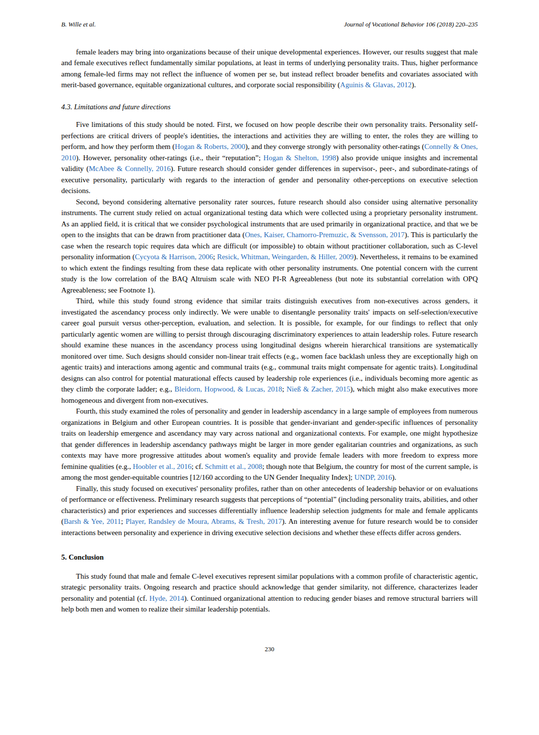B. Wille et al. Journal of Vocational Behavior 106 (2018) 220–235
female leaders may bring into organizations because of their unique developmental experiences. However, our results suggest that male and female executives reflect fundamentally similar populations, at least in terms of underlying personality traits. Thus, higher performance among female-led firms may not reflect the influence of women per se, but instead reflect broader benefits and covariates associated with merit-based governance, equitable organizational cultures, and corporate social responsibility (Aguinis & Glavas, 2012).
4.3. Limitations and future directions
Five limitations of this study should be noted. First, we focused on how people describe their own personality traits. Personality self-perfections are critical drivers of people's identities, the interactions and activities they are willing to enter, the roles they are willing to perform, and how they perform them (Hogan & Roberts, 2000), and they converge strongly with personality other-ratings (Connelly & Ones, 2010). However, personality other-ratings (i.e., their “reputation”; Hogan & Shelton, 1998) also provide unique insights and incremental validity (McAbee & Connelly, 2016). Future research should consider gender differences in supervisor-, peer-, and subordinate-ratings of executive personality, particularly with regards to the interaction of gender and personality other-perceptions on executive selection decisions.
Second, beyond considering alternative personality rater sources, future research should also consider using alternative personality instruments. The current study relied on actual organizational testing data which were collected using a proprietary personality instrument. As an applied field, it is critical that we consider psychological instruments that are used primarily in organizational practice, and that we be open to the insights that can be drawn from practitioner data (Ones, Kaiser, Chamorro-Premuzic, & Svensson, 2017). This is particularly the case when the research topic requires data which are difficult (or impossible) to obtain without practitioner collaboration, such as C-level personality information (Cycyota & Harrison, 2006; Resick, Whitman, Weingarden, & Hiller, 2009). Nevertheless, it remains to be examined to which extent the findings resulting from these data replicate with other personality instruments. One potential concern with the current study is the low correlation of the BAQ Altruism scale with NEO PI-R Agreeableness (but note its substantial correlation with OPQ Agreeableness; see Footnote 1).
Third, while this study found strong evidence that similar traits distinguish executives from non-executives across genders, it investigated the ascendancy process only indirectly. We were unable to disentangle personality traits' impacts on self-selection/executive career goal pursuit versus other-perception, evaluation, and selection. It is possible, for example, for our findings to reflect that only particularly agentic women are willing to persist through discouraging discriminatory experiences to attain leadership roles. Future research should examine these nuances in the ascendancy process using longitudinal designs wherein hierarchical transitions are systematically monitored over time. Such designs should consider non-linear trait effects (e.g., women face backlash unless they are exceptionally high on agentic traits) and interactions among agentic and communal traits (e.g., communal traits might compensate for agentic traits). Longitudinal designs can also control for potential maturational effects caused by leadership role experiences (i.e., individuals becoming more agentic as they climb the corporate ladder; e.g., Bleidorn, Hopwood, & Lucas, 2018; Nieß & Zacher, 2015), which might also make executives more homogeneous and divergent from non-executives.
Fourth, this study examined the roles of personality and gender in leadership ascendancy in a large sample of employees from numerous organizations in Belgium and other European countries. It is possible that gender-invariant and gender-specific influences of personality traits on leadership emergence and ascendancy may vary across national and organizational contexts. For example, one might hypothesize that gender differences in leadership ascendancy pathways might be larger in more gender egalitarian countries and organizations, as such contexts may have more progressive attitudes about women's equality and provide female leaders with more freedom to express more feminine qualities (e.g., Hoobler et al., 2016; cf. Schmitt et al., 2008; though note that Belgium, the country for most of the current sample, is among the most gender-equitable countries [12/160 according to the UN Gender Inequality Index]; UNDP, 2016).
Finally, this study focused on executives' personality profiles, rather than on other antecedents of leadership behavior or on evaluations of performance or effectiveness. Preliminary research suggests that perceptions of “potential” (including personality traits, abilities, and other characteristics) and prior experiences and successes differentially influence leadership selection judgments for male and female applicants (Barsh & Yee, 2011; Player, Randsley de Moura, Abrams, & Tresh, 2017). An interesting avenue for future research would be to consider interactions between personality and experience in driving executive selection decisions and whether these effects differ across genders.
5. Conclusion
This study found that male and female C-level executives represent similar populations with a common profile of characteristic agentic, strategic personality traits. Ongoing research and practice should acknowledge that gender similarity, not difference, characterizes leader personality and potential (cf. Hyde, 2014). Continued organizational attention to reducing gender biases and remove structural barriers will help both men and women to realize their similar leadership potentials.
230